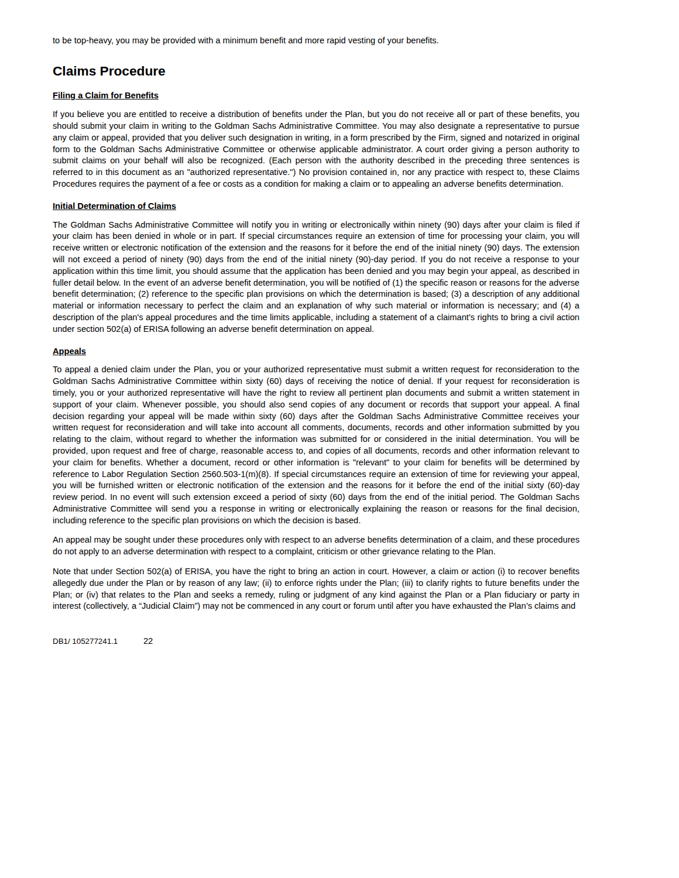to be top-heavy, you may be provided with a minimum benefit and more rapid vesting of your benefits.
Claims Procedure
Filing a Claim for Benefits
If you believe you are entitled to receive a distribution of benefits under the Plan, but you do not receive all or part of these benefits, you should submit your claim in writing to the Goldman Sachs Administrative Committee. You may also designate a representative to pursue any claim or appeal, provided that you deliver such designation in writing, in a form prescribed by the Firm, signed and notarized in original form to the Goldman Sachs Administrative Committee or otherwise applicable administrator. A court order giving a person authority to submit claims on your behalf will also be recognized. (Each person with the authority described in the preceding three sentences is referred to in this document as an "authorized representative.") No provision contained in, nor any practice with respect to, these Claims Procedures requires the payment of a fee or costs as a condition for making a claim or to appealing an adverse benefits determination.
Initial Determination of Claims
The Goldman Sachs Administrative Committee will notify you in writing or electronically within ninety (90) days after your claim is filed if your claim has been denied in whole or in part. If special circumstances require an extension of time for processing your claim, you will receive written or electronic notification of the extension and the reasons for it before the end of the initial ninety (90) days. The extension will not exceed a period of ninety (90) days from the end of the initial ninety (90)-day period. If you do not receive a response to your application within this time limit, you should assume that the application has been denied and you may begin your appeal, as described in fuller detail below. In the event of an adverse benefit determination, you will be notified of (1) the specific reason or reasons for the adverse benefit determination; (2) reference to the specific plan provisions on which the determination is based; (3) a description of any additional material or information necessary to perfect the claim and an explanation of why such material or information is necessary; and (4) a description of the plan's appeal procedures and the time limits applicable, including a statement of a claimant's rights to bring a civil action under section 502(a) of ERISA following an adverse benefit determination on appeal.
Appeals
To appeal a denied claim under the Plan, you or your authorized representative must submit a written request for reconsideration to the Goldman Sachs Administrative Committee within sixty (60) days of receiving the notice of denial. If your request for reconsideration is timely, you or your authorized representative will have the right to review all pertinent plan documents and submit a written statement in support of your claim. Whenever possible, you should also send copies of any document or records that support your appeal. A final decision regarding your appeal will be made within sixty (60) days after the Goldman Sachs Administrative Committee receives your written request for reconsideration and will take into account all comments, documents, records and other information submitted by you relating to the claim, without regard to whether the information was submitted for or considered in the initial determination. You will be provided, upon request and free of charge, reasonable access to, and copies of all documents, records and other information relevant to your claim for benefits. Whether a document, record or other information is "relevant" to your claim for benefits will be determined by reference to Labor Regulation Section 2560.503-1(m)(8). If special circumstances require an extension of time for reviewing your appeal, you will be furnished written or electronic notification of the extension and the reasons for it before the end of the initial sixty (60)-day review period. In no event will such extension exceed a period of sixty (60) days from the end of the initial period. The Goldman Sachs Administrative Committee will send you a response in writing or electronically explaining the reason or reasons for the final decision, including reference to the specific plan provisions on which the decision is based.
An appeal may be sought under these procedures only with respect to an adverse benefits determination of a claim, and these procedures do not apply to an adverse determination with respect to a complaint, criticism or other grievance relating to the Plan.
Note that under Section 502(a) of ERISA, you have the right to bring an action in court. However, a claim or action (i) to recover benefits allegedly due under the Plan or by reason of any law; (ii) to enforce rights under the Plan; (iii) to clarify rights to future benefits under the Plan; or (iv) that relates to the Plan and seeks a remedy, ruling or judgment of any kind against the Plan or a Plan fiduciary or party in interest (collectively, a “Judicial Claim”) may not be commenced in any court or forum until after you have exhausted the Plan’s claims and
DB1/ 105277241.1 22